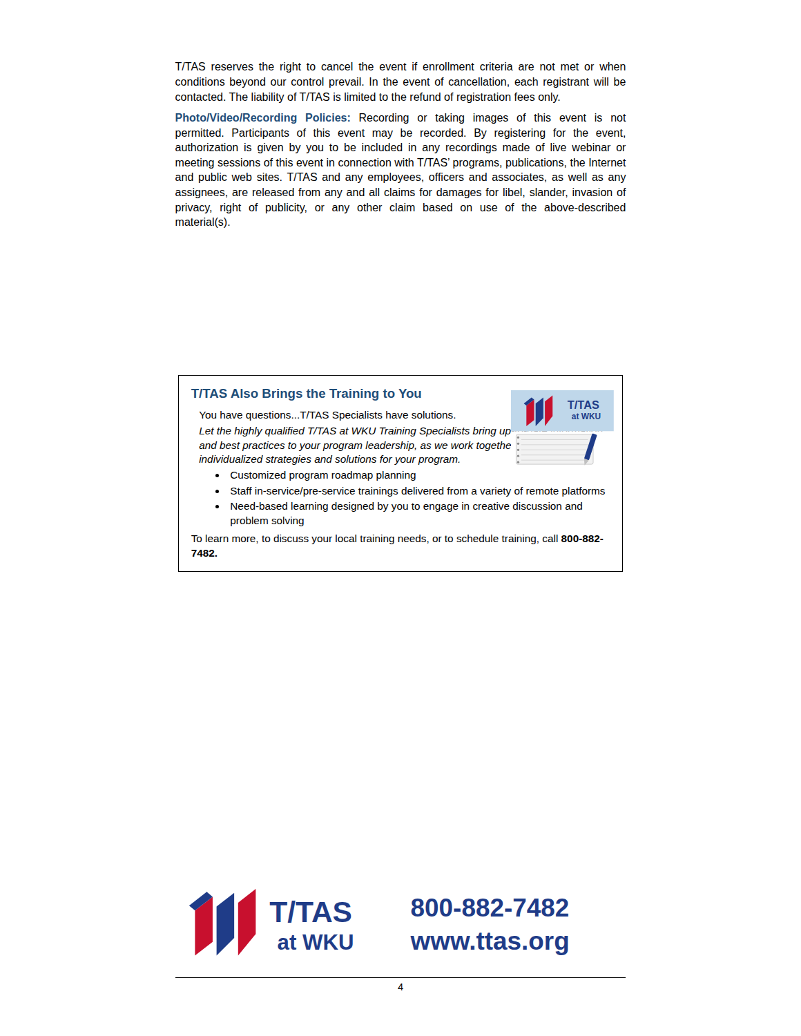T/TAS reserves the right to cancel the event if enrollment criteria are not met or when conditions beyond our control prevail. In the event of cancellation, each registrant will be contacted. The liability of T/TAS is limited to the refund of registration fees only.
Photo/Video/Recording Policies: Recording or taking images of this event is not permitted. Participants of this event may be recorded. By registering for the event, authorization is given by you to be included in any recordings made of live webinar or meeting sessions of this event in connection with T/TAS’ programs, publications, the Internet and public web sites. T/TAS and any employees, officers and associates, as well as any assignees, are released from any and all claims for damages for libel, slander, invasion of privacy, right of publicity, or any other claim based on use of the above-described material(s).
T/TAS at WKU
T/TAS Also Brings the Training to You
You have questions...T/TAS Specialists have solutions.
Let the highly qualified T/TAS at WKU Training Specialists bring up-to-date information and best practices to your program leadership, as we work together to develop individualized strategies and solutions for your program.
Customized program roadmap planning
Staff in-service/pre-service trainings delivered from a variety of remote platforms
Need-based learning designed by you to engage in creative discussion and problem solving
To learn more, to discuss your local training needs, or to schedule training, call 800-882-7482.
T/TAS at WKU 800-882-7482 www.ttas.org
4